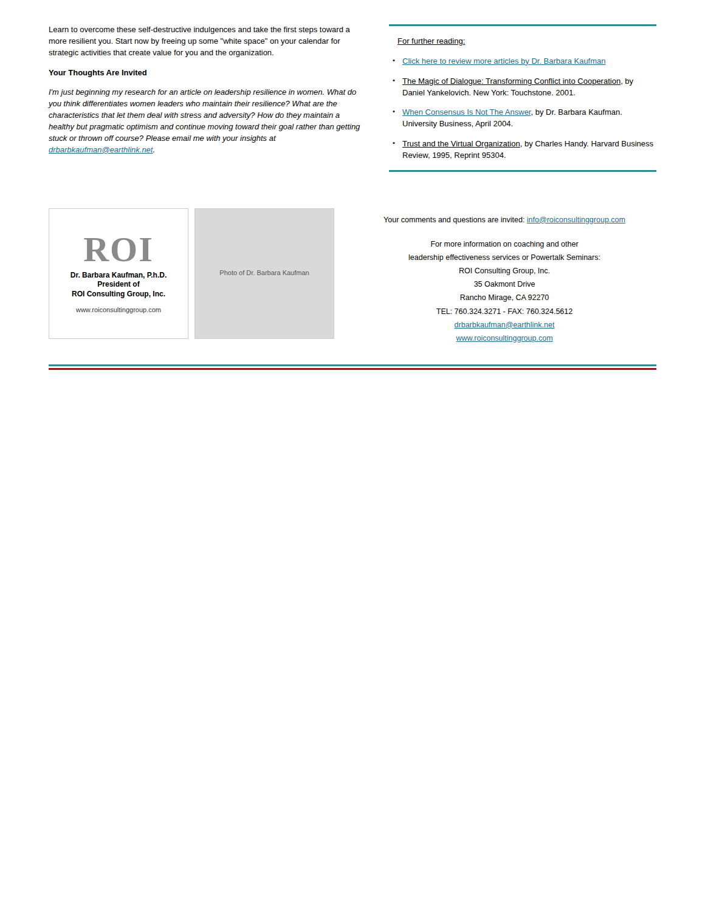Learn to overcome these self-destructive indulgences and take the first steps toward a more resilient you. Start now by freeing up some "white space" on your calendar for strategic activities that create value for you and the organization.
Your Thoughts Are Invited
I'm just beginning my research for an article on leadership resilience in women. What do you think differentiates women leaders who maintain their resilience? What are the characteristics that let them deal with stress and adversity? How do they maintain a healthy but pragmatic optimism and continue moving toward their goal rather than getting stuck or thrown off course? Please email me with your insights at drbarbkaufman@earthlink.net.
For further reading:
Click here to review more articles by Dr. Barbara Kaufman
The Magic of Dialogue: Transforming Conflict into Cooperation, by Daniel Yankelovich. New York: Touchstone. 2001.
When Consensus Is Not The Answer, by Dr. Barbara Kaufman. University Business, April 2004.
Trust and the Virtual Organization, by Charles Handy. Harvard Business Review, 1995, Reprint 95304.
ROI
Dr. Barbara Kaufman, P.h.D.
President of
ROI Consulting Group, Inc.
www.roiconsultinggroup.com
Photo of Dr. Barbara Kaufman
Your comments and questions are invited: info@roiconsultinggroup.com
For more information on coaching and other
leadership effectiveness services or Powertalk Seminars:
ROI Consulting Group, Inc.
35 Oakmont Drive
Rancho Mirage, CA 92270
TEL: 760.324.3271 - FAX: 760.324.5612
drbarbkaufman@earthlink.net
www.roiconsultinggroup.com